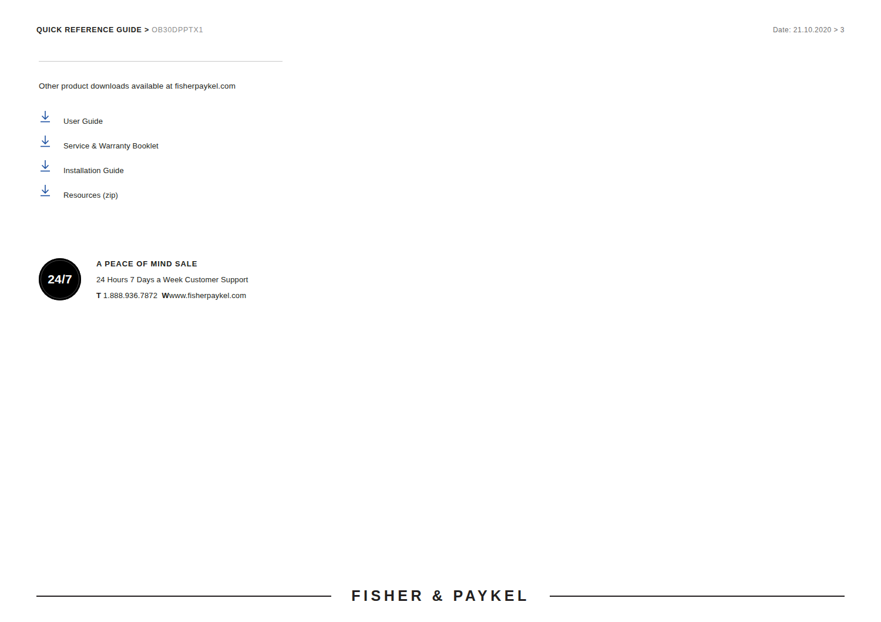Quick Reference Guide > OB30DPPTX1
Date: 21.10.2020 > 3
Other product downloads available at fisherpaykel.com
User Guide
Service & Warranty Booklet
Installation Guide
Resources (zip)
24/7
A Peace of Mind Sale
24 Hours 7 Days a Week Customer Support
T 1.888.936.7872 Wwww.fisherpaykel.com
FISHER & PAYKEL